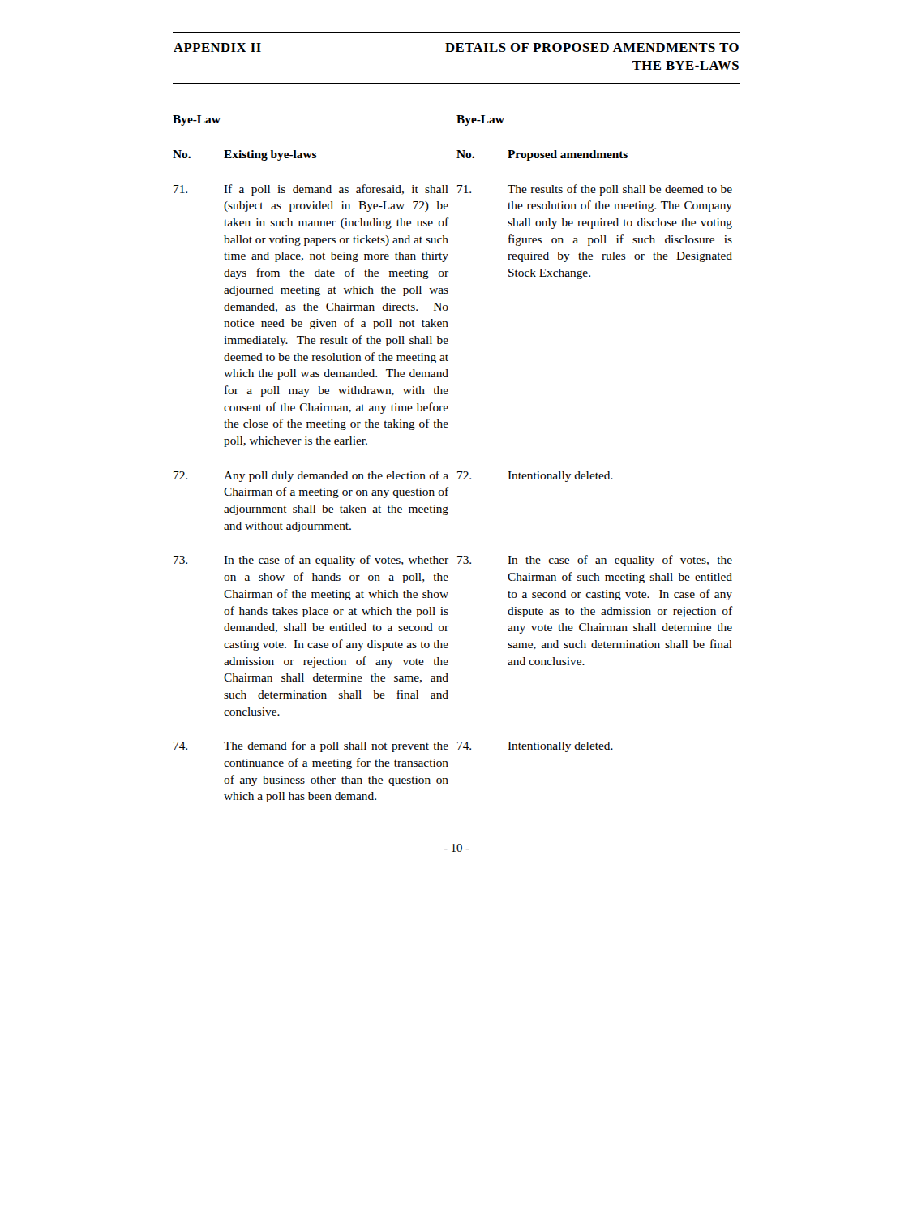| APPENDIX II | DETAILS OF PROPOSED AMENDMENTS TO THE BYE-LAWS |
| Bye-Law | Bye-Law |
| --- | --- |
| No. | Existing bye-laws | No. | Proposed amendments |
| 71. | If a poll is demand as aforesaid, it shall (subject as provided in Bye-Law 72) be taken in such manner (including the use of ballot or voting papers or tickets) and at such time and place, not being more than thirty days from the date of the meeting or adjourned meeting at which the poll was demanded, as the Chairman directs. No notice need be given of a poll not taken immediately. The result of the poll shall be deemed to be the resolution of the meeting at which the poll was demanded. The demand for a poll may be withdrawn, with the consent of the Chairman, at any time before the close of the meeting or the taking of the poll, whichever is the earlier. | 71. | The results of the poll shall be deemed to be the resolution of the meeting. The Company shall only be required to disclose the voting figures on a poll if such disclosure is required by the rules or the Designated Stock Exchange. |
| 72. | Any poll duly demanded on the election of a Chairman of a meeting or on any question of adjournment shall be taken at the meeting and without adjournment. | 72. | Intentionally deleted. |
| 73. | In the case of an equality of votes, whether on a show of hands or on a poll, the Chairman of the meeting at which the show of hands takes place or at which the poll is demanded, shall be entitled to a second or casting vote. In case of any dispute as to the admission or rejection of any vote the Chairman shall determine the same, and such determination shall be final and conclusive. | 73. | In the case of an equality of votes, the Chairman of such meeting shall be entitled to a second or casting vote. In case of any dispute as to the admission or rejection of any vote the Chairman shall determine the same, and such determination shall be final and conclusive. |
| 74. | The demand for a poll shall not prevent the continuance of a meeting for the transaction of any business other than the question on which a poll has been demand. | 74. | Intentionally deleted. |
- 10 -